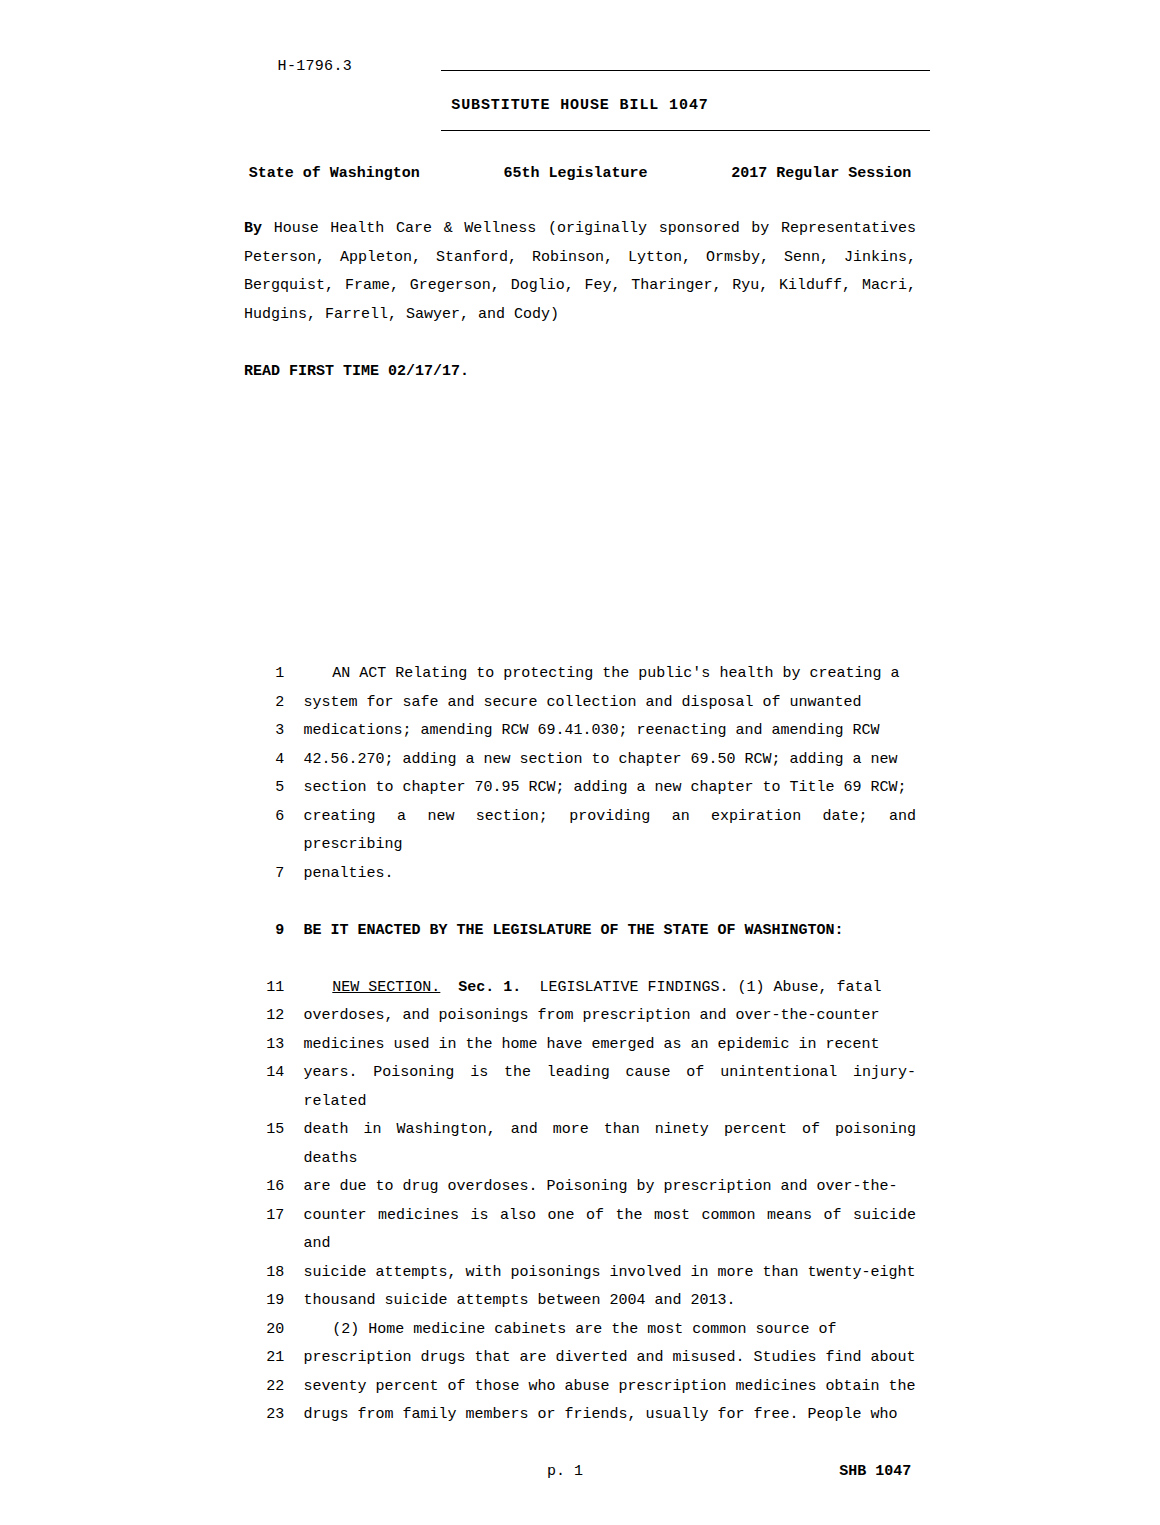H-1796.3
SUBSTITUTE HOUSE BILL 1047
State of Washington 65th Legislature 2017 Regular Session
By House Health Care & Wellness (originally sponsored by Representatives Peterson, Appleton, Stanford, Robinson, Lytton, Ormsby, Senn, Jinkins, Bergquist, Frame, Gregerson, Doglio, Fey, Tharinger, Ryu, Kilduff, Macri, Hudgins, Farrell, Sawyer, and Cody)
READ FIRST TIME 02/17/17.
AN ACT Relating to protecting the public's health by creating a
system for safe and secure collection and disposal of unwanted
medications; amending RCW 69.41.030; reenacting and amending RCW
42.56.270; adding a new section to chapter 69.50 RCW; adding a new
section to chapter 70.95 RCW; adding a new chapter to Title 69 RCW;
creating a new section; providing an expiration date; and prescribing
penalties.
BE IT ENACTED BY THE LEGISLATURE OF THE STATE OF WASHINGTON:
NEW SECTION. Sec. 1. LEGISLATIVE FINDINGS. (1) Abuse, fatal
overdoses, and poisonings from prescription and over-the-counter
medicines used in the home have emerged as an epidemic in recent
years. Poisoning is the leading cause of unintentional injury-related
death in Washington, and more than ninety percent of poisoning deaths
are due to drug overdoses. Poisoning by prescription and over-the-
counter medicines is also one of the most common means of suicide and
suicide attempts, with poisonings involved in more than twenty-eight
thousand suicide attempts between 2004 and 2013.
(2) Home medicine cabinets are the most common source of
prescription drugs that are diverted and misused. Studies find about
seventy percent of those who abuse prescription medicines obtain the
drugs from family members or friends, usually for free. People who
p. 1 SHB 1047